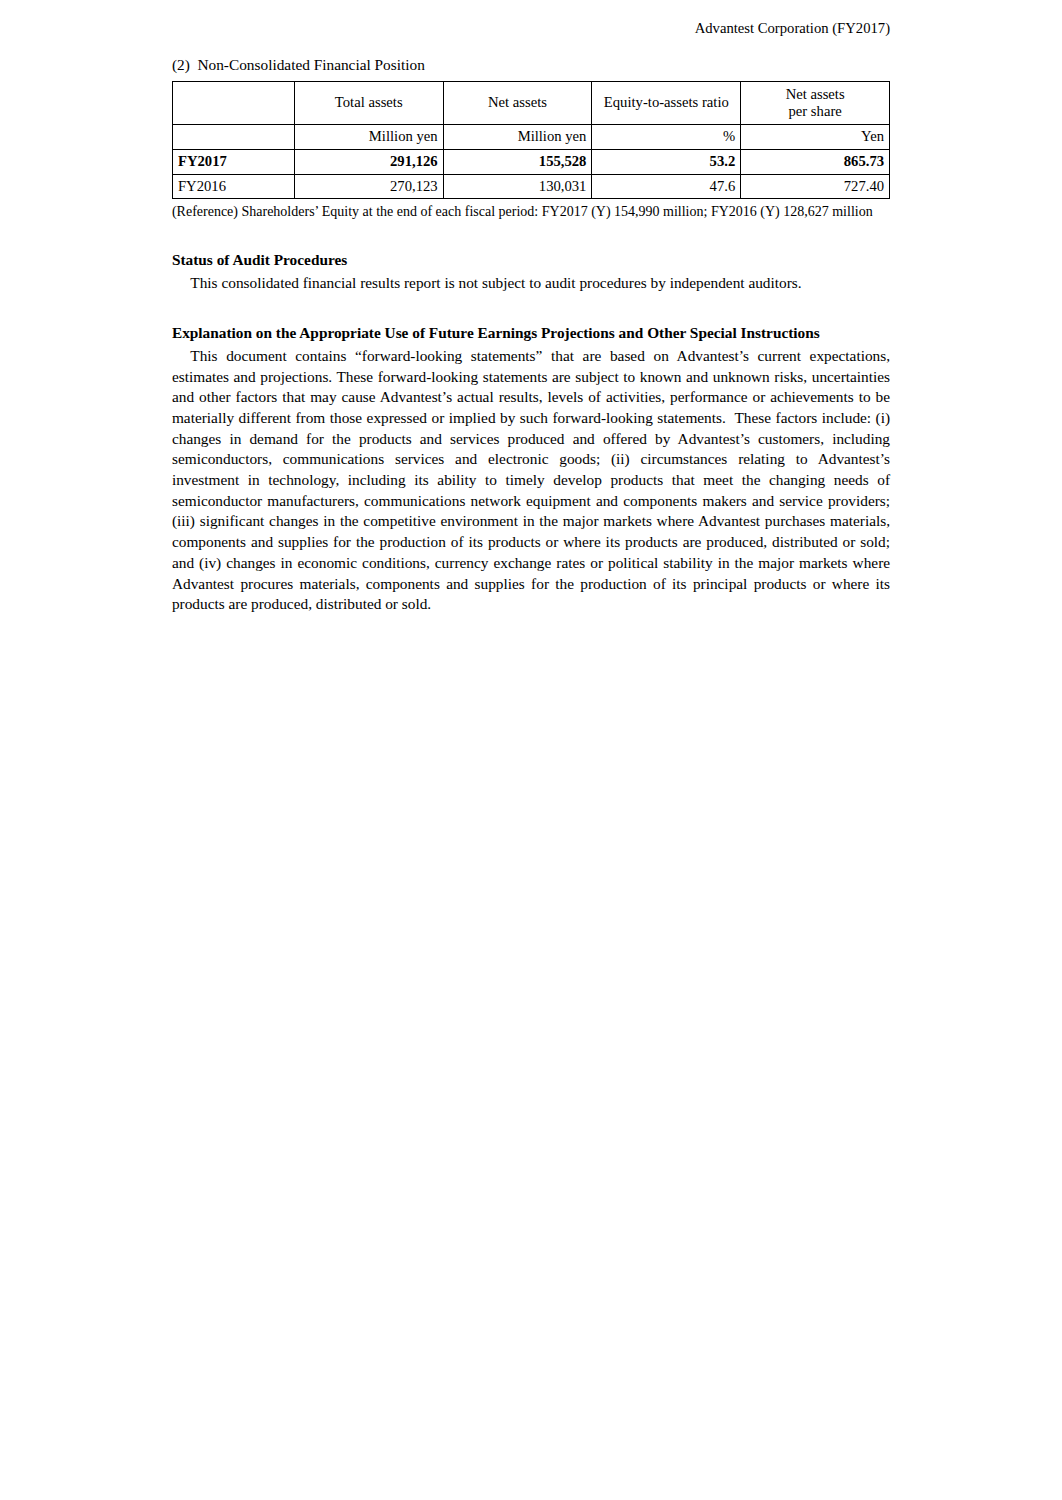Advantest Corporation (FY2017)
(2) Non-Consolidated Financial Position
| | Total assets | Net assets | Equity-to-assets ratio | Net assets per share |
| --- | --- | --- | --- | --- |
| | Million yen | Million yen | % | Yen |
| FY2017 | 291,126 | 155,528 | 53.2 | 865.73 |
| FY2016 | 270,123 | 130,031 | 47.6 | 727.40 |
(Reference) Shareholders’ Equity at the end of each fiscal period: FY2017 (Y) 154,990 million; FY2016 (Y) 128,627 million
Status of Audit Procedures
This consolidated financial results report is not subject to audit procedures by independent auditors.
Explanation on the Appropriate Use of Future Earnings Projections and Other Special Instructions
This document contains “forward-looking statements” that are based on Advantest’s current expectations, estimates and projections. These forward-looking statements are subject to known and unknown risks, uncertainties and other factors that may cause Advantest’s actual results, levels of activities, performance or achievements to be materially different from those expressed or implied by such forward-looking statements. These factors include: (i) changes in demand for the products and services produced and offered by Advantest’s customers, including semiconductors, communications services and electronic goods; (ii) circumstances relating to Advantest’s investment in technology, including its ability to timely develop products that meet the changing needs of semiconductor manufacturers, communications network equipment and components makers and service providers; (iii) significant changes in the competitive environment in the major markets where Advantest purchases materials, components and supplies for the production of its products or where its products are produced, distributed or sold; and (iv) changes in economic conditions, currency exchange rates or political stability in the major markets where Advantest procures materials, components and supplies for the production of its principal products or where its products are produced, distributed or sold.